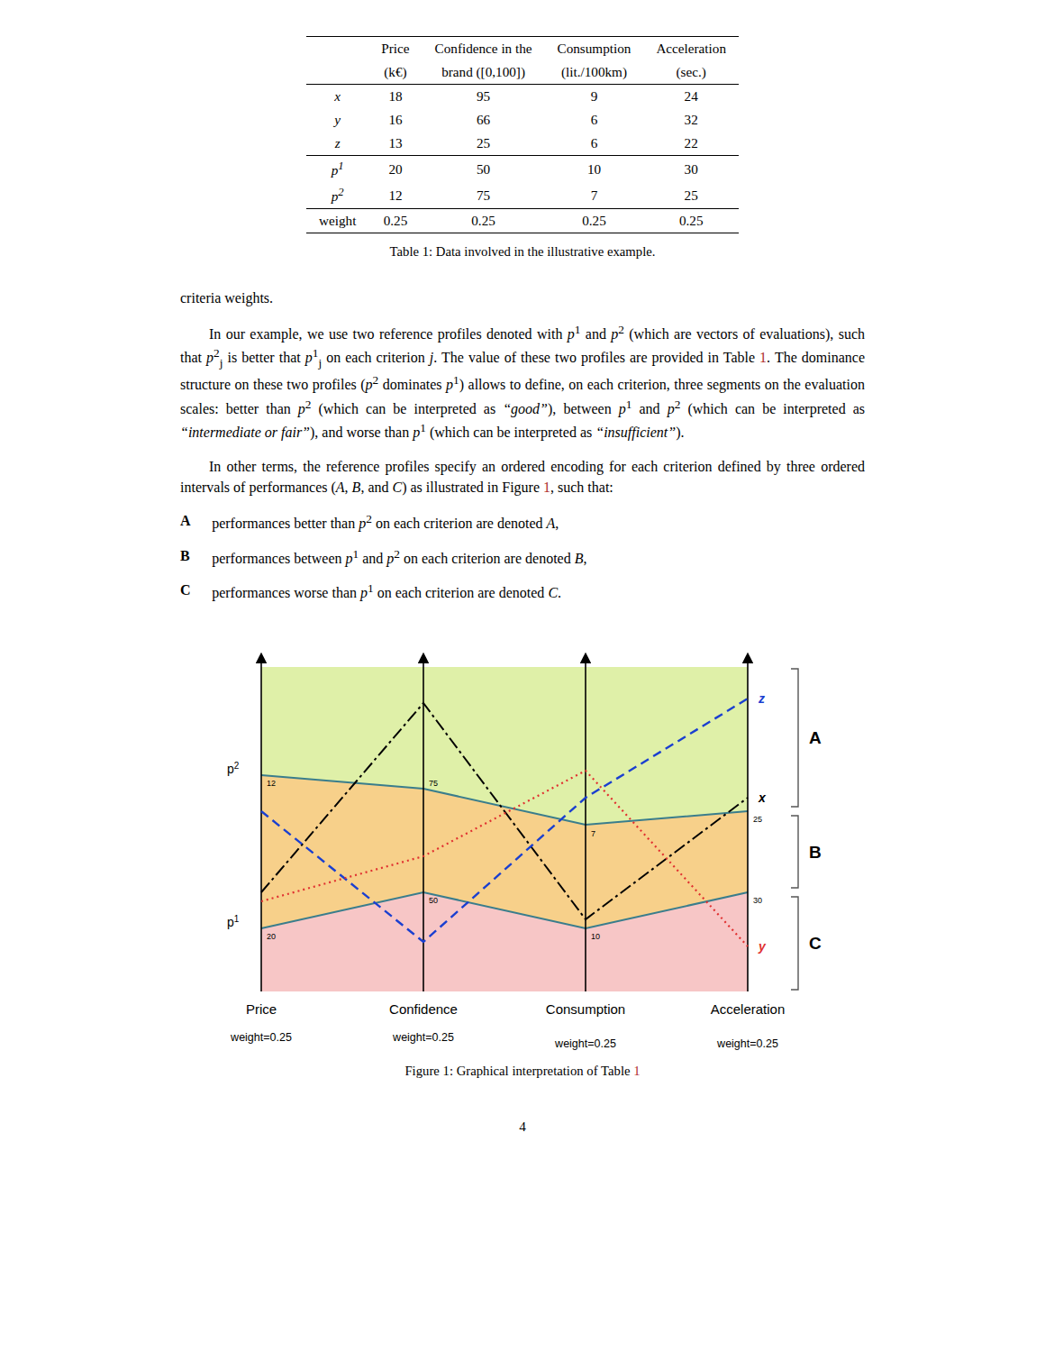| | Price | Confidence in the | Consumption | Acceleration |
| --- | --- | --- | --- | --- |
| | (k€) | brand ([0,100]) | (lit./100km) | (sec.) |
| x | 18 | 95 | 9 | 24 |
| y | 16 | 66 | 6 | 32 |
| z | 13 | 25 | 6 | 22 |
| p 1 | 20 | 50 | 10 | 30 |
| p 2 | 12 | 75 | 7 | 25 |
| weight | 0.25 | 0.25 | 0.25 | 0.25 |
Table 1: Data involved in the illustrative example.
criteria weights.
In our example, we use two reference profiles denoted with p1 and p2 (which are vectors of evaluations), such that p2j is better that p1j on each criterion j. The value of these two profiles are provided in Table 1. The dominance structure on these two profiles (p2 dominates p1) allows to define, on each criterion, three segments on the evaluation scales: better than p2 (which can be interpreted as “good”), between p1 and p2 (which can be interpreted as “intermediate or fair”), and worse than p1 (which can be interpreted as “insufficient”).
In other terms, the reference profiles specify an ordered encoding for each criterion defined by three ordered intervals of performances (A, B, and C) as illustrated in Figure 1, such that:
A
performances better than p2 on each criterion are denoted A,
B
performances between p1 and p2 on each criterion are denoted B,
C
performances worse than p1 on each criterion are denoted C.
12 75 7 25 20 50 10 30 p2 p1 z x y A B C Price Confidence Consumption Acceleration weight=0.25 weight=0.25 weight=0.25 weight=0.25
Figure 1: Graphical interpretation of Table 1
4